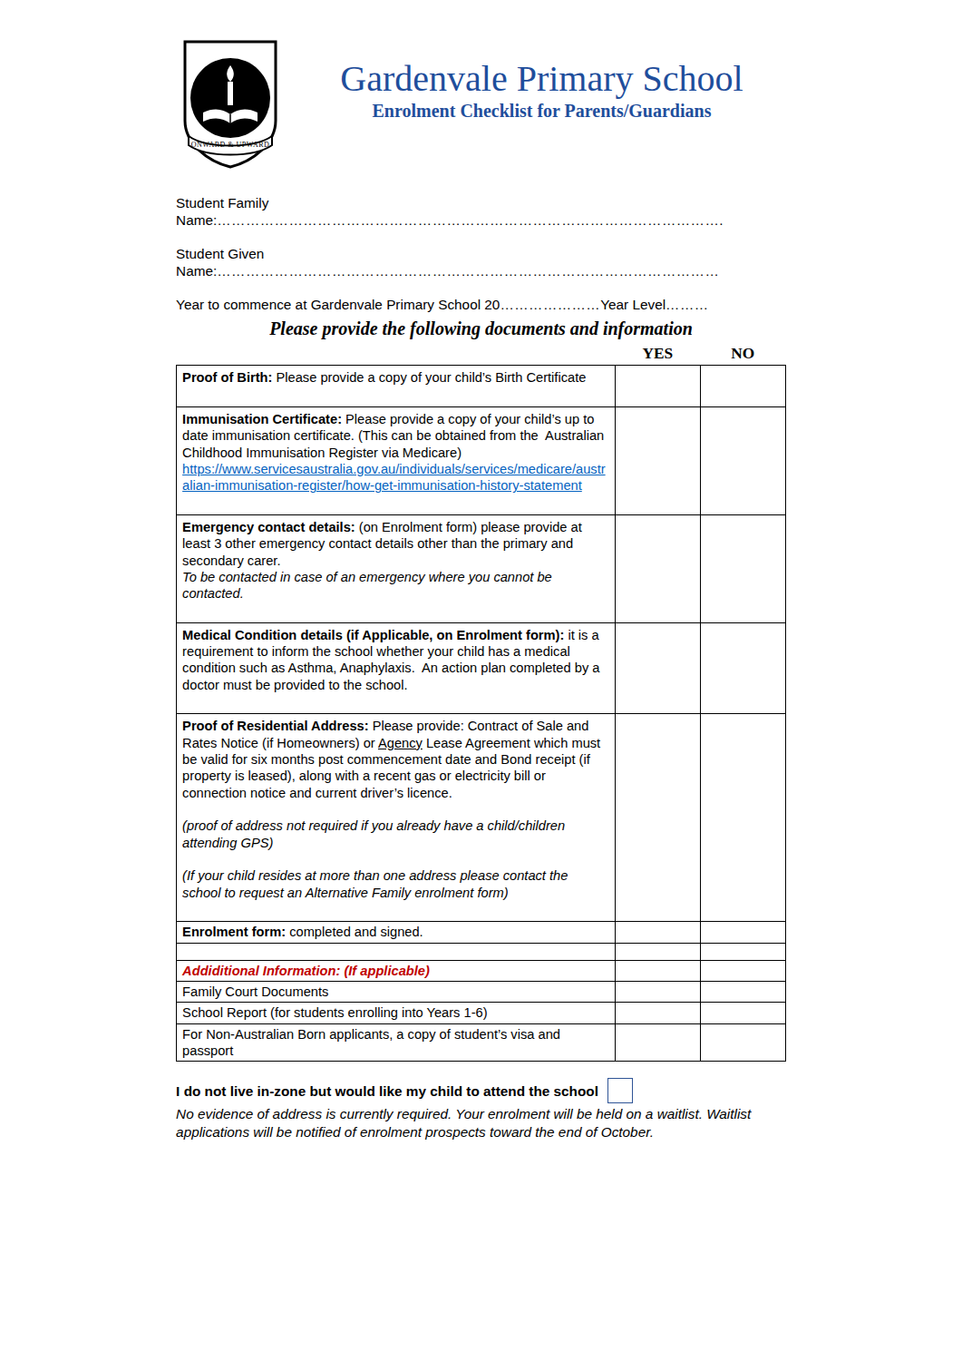ONWARD & UPWARD
Gardenvale Primary School
Enrolment Checklist for Parents/Guardians
Student Family Name:…………………………………………………………………………………………….
Student Given Name:……………………………………………………………………………………………
Year to commence at Gardenvale Primary School 20…………………Year Level………
Please provide the following documents and information
| | YES | NO |
| --- | --- | --- |
| Proof of Birth: Please provide a copy of your child’s Birth Certificate | | |
| Immunisation Certificate: Please provide a copy of your child’s up to date immunisation certificate. (This can be obtained from the Australian Childhood Immunisation Register via Medicare) https://www.servicesaustralia.gov.au/individuals/services/medicare/australian-immunisation-register/how-get-immunisation-history-statement | | |
| Emergency contact details: (on Enrolment form) please provide at least 3 other emergency contact details other than the primary and secondary carer. To be contacted in case of an emergency where you cannot be contacted. | | |
| Medical Condition details (if Applicable, on Enrolment form): it is a requirement to inform the school whether your child has a medical condition such as Asthma, Anaphylaxis. An action plan completed by a doctor must be provided to the school. | | |
| Proof of Residential Address: Please provide: Contract of Sale and Rates Notice (if Homeowners) or Agency Lease Agreement which must be valid for six months post commencement date and Bond receipt (if property is leased), along with a recent gas or electricity bill or connection notice and current driver’s licence. (proof of address not required if you already have a child/children attending GPS) (If your child resides at more than one address please contact the school to request an Alternative Family enrolment form) | | |
| Enrolment form: completed and signed. | | |
| Addiditional Information: (If applicable) | | |
| Family Court Documents | | |
| School Report (for students enrolling into Years 1-6) | | |
| For Non-Australian Born applicants, a copy of student’s visa and passport | | |
I do not live in-zone but would like my child to attend the school
No evidence of address is currently required. Your enrolment will be held on a waitlist. Waitlist applications will be notified of enrolment prospects toward the end of October.